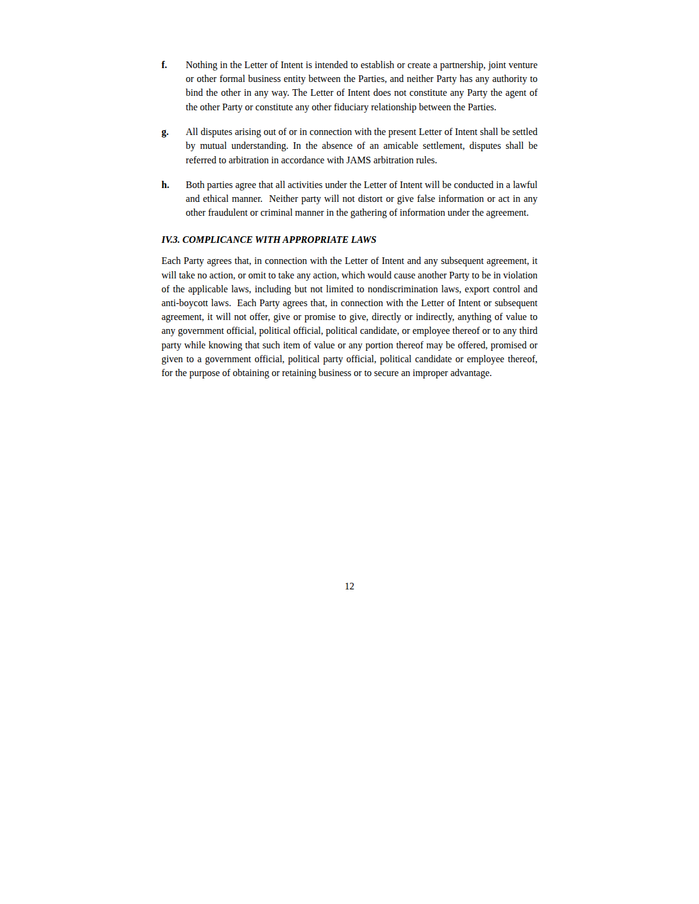f. Nothing in the Letter of Intent is intended to establish or create a partnership, joint venture or other formal business entity between the Parties, and neither Party has any authority to bind the other in any way. The Letter of Intent does not constitute any Party the agent of the other Party or constitute any other fiduciary relationship between the Parties.
g. All disputes arising out of or in connection with the present Letter of Intent shall be settled by mutual understanding. In the absence of an amicable settlement, disputes shall be referred to arbitration in accordance with JAMS arbitration rules.
h. Both parties agree that all activities under the Letter of Intent will be conducted in a lawful and ethical manner. Neither party will not distort or give false information or act in any other fraudulent or criminal manner in the gathering of information under the agreement.
IV.3. COMPLICANCE WITH APPROPRIATE LAWS
Each Party agrees that, in connection with the Letter of Intent and any subsequent agreement, it will take no action, or omit to take any action, which would cause another Party to be in violation of the applicable laws, including but not limited to nondiscrimination laws, export control and anti-boycott laws. Each Party agrees that, in connection with the Letter of Intent or subsequent agreement, it will not offer, give or promise to give, directly or indirectly, anything of value to any government official, political official, political candidate, or employee thereof or to any third party while knowing that such item of value or any portion thereof may be offered, promised or given to a government official, political party official, political candidate or employee thereof, for the purpose of obtaining or retaining business or to secure an improper advantage.
12